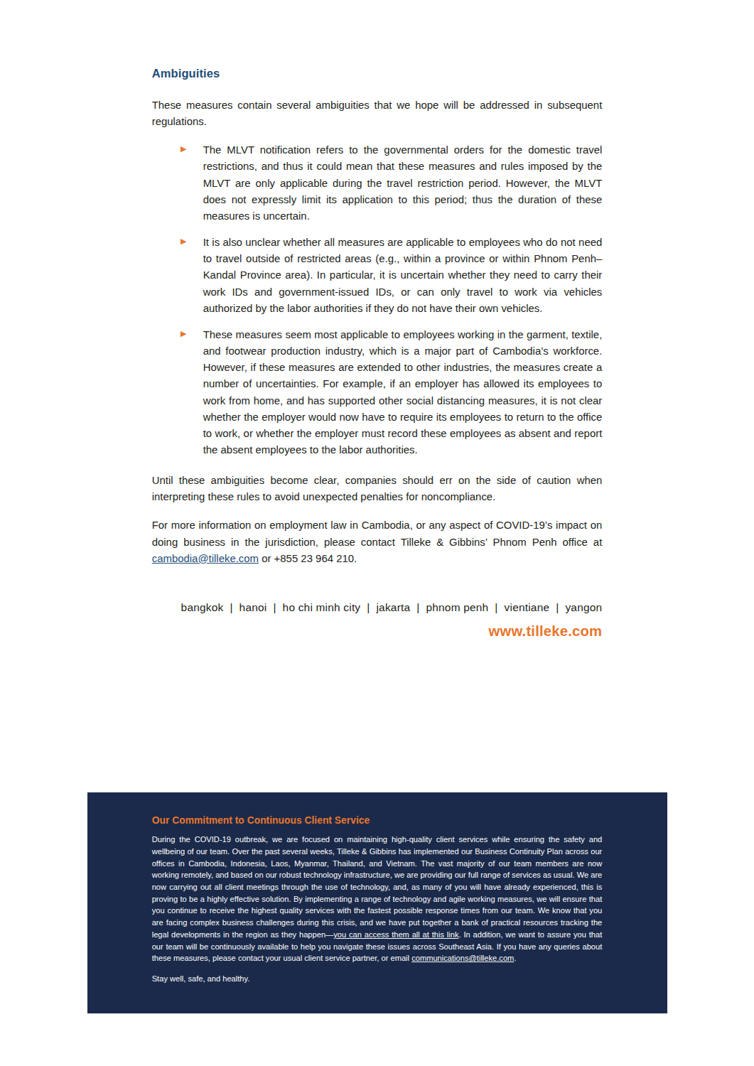Ambiguities
These measures contain several ambiguities that we hope will be addressed in subsequent regulations.
The MLVT notification refers to the governmental orders for the domestic travel restrictions, and thus it could mean that these measures and rules imposed by the MLVT are only applicable during the travel restriction period. However, the MLVT does not expressly limit its application to this period; thus the duration of these measures is uncertain.
It is also unclear whether all measures are applicable to employees who do not need to travel outside of restricted areas (e.g., within a province or within Phnom Penh–Kandal Province area). In particular, it is uncertain whether they need to carry their work IDs and government-issued IDs, or can only travel to work via vehicles authorized by the labor authorities if they do not have their own vehicles.
These measures seem most applicable to employees working in the garment, textile, and footwear production industry, which is a major part of Cambodia’s workforce. However, if these measures are extended to other industries, the measures create a number of uncertainties. For example, if an employer has allowed its employees to work from home, and has supported other social distancing measures, it is not clear whether the employer would now have to require its employees to return to the office to work, or whether the employer must record these employees as absent and report the absent employees to the labor authorities.
Until these ambiguities become clear, companies should err on the side of caution when interpreting these rules to avoid unexpected penalties for noncompliance.
For more information on employment law in Cambodia, or any aspect of COVID-19’s impact on doing business in the jurisdiction, please contact Tilleke & Gibbins’ Phnom Penh office at cambodia@tilleke.com or +855 23 964 210.
bangkok | hanoi | ho chi minh city | jakarta | phnom penh | vientiane | yangon
www.tilleke.com
Our Commitment to Continuous Client Service
During the COVID-19 outbreak, we are focused on maintaining high-quality client services while ensuring the safety and wellbeing of our team. Over the past several weeks, Tilleke & Gibbins has implemented our Business Continuity Plan across our offices in Cambodia, Indonesia, Laos, Myanmar, Thailand, and Vietnam. The vast majority of our team members are now working remotely, and based on our robust technology infrastructure, we are providing our full range of services as usual. We are now carrying out all client meetings through the use of technology, and, as many of you will have already experienced, this is proving to be a highly effective solution. By implementing a range of technology and agile working measures, we will ensure that you continue to receive the highest quality services with the fastest possible response times from our team. We know that you are facing complex business challenges during this crisis, and we have put together a bank of practical resources tracking the legal developments in the region as they happen—you can access them all at this link. In addition, we want to assure you that our team will be continuously available to help you navigate these issues across Southeast Asia. If you have any queries about these measures, please contact your usual client service partner, or email communications@tilleke.com.
Stay well, safe, and healthy.